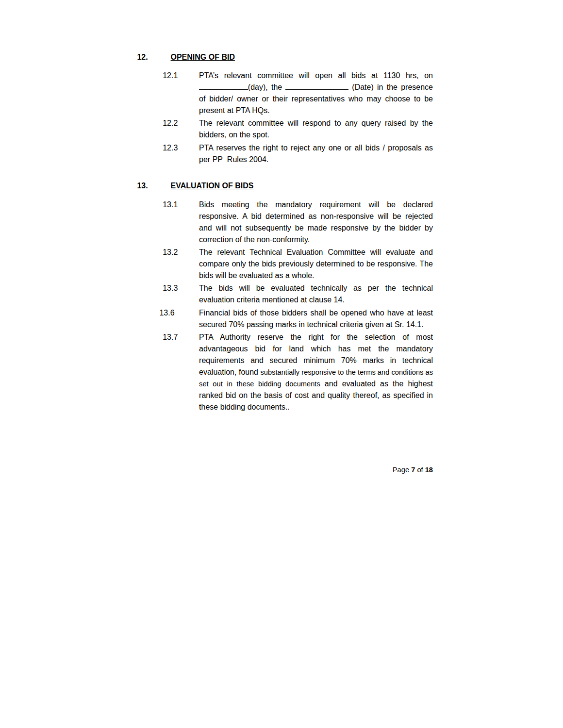12.
OPENING OF BID
12.1
PTA’s relevant committee will open all bids at 1130 hrs, on (day), the (Date) in the presence of bidder/ owner or their representatives who may choose to be present at PTA HQs.
12.2
The relevant committee will respond to any query raised by the bidders, on the spot.
12.3
PTA reserves the right to reject any one or all bids / proposals as per PP Rules 2004.
13.
EVALUATION OF BIDS
13.1
Bids meeting the mandatory requirement will be declared responsive. A bid determined as non-responsive will be rejected and will not subsequently be made responsive by the bidder by correction of the non-conformity.
13.2
The relevant Technical Evaluation Committee will evaluate and compare only the bids previously determined to be responsive. The bids will be evaluated as a whole.
13.3
The bids will be evaluated technically as per the technical evaluation criteria mentioned at clause 14.
13.6
Financial bids of those bidders shall be opened who have at least secured 70% passing marks in technical criteria given at Sr. 14.1.
13.7
PTA Authority reserve the right for the selection of most advantageous bid for land which has met the mandatory requirements and secured minimum 70% marks in technical evaluation, found substantially responsive to the terms and conditions as set out in these bidding documents and evaluated as the highest ranked bid on the basis of cost and quality thereof, as specified in these bidding documents..
Page 7 of 18